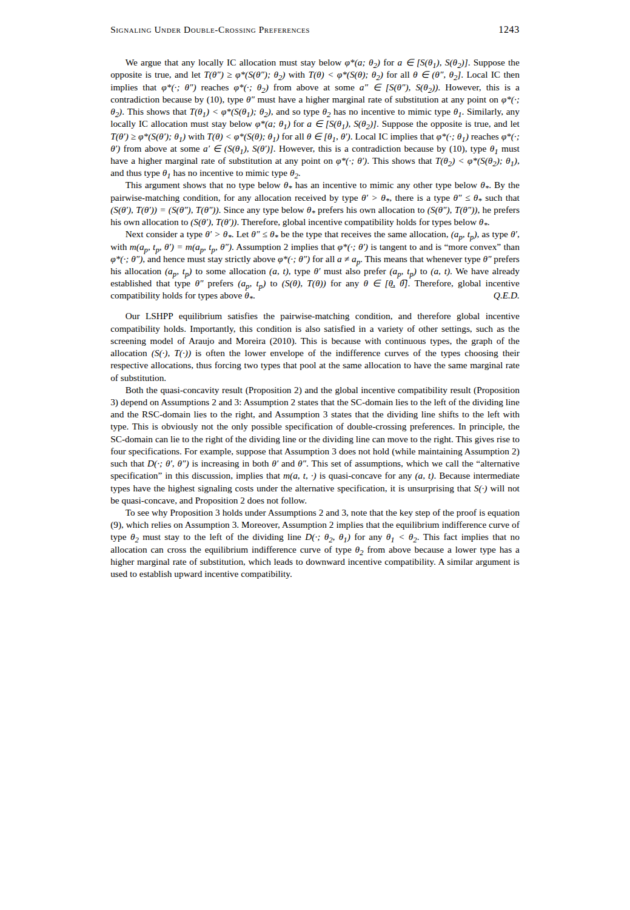Signaling Under Double-Crossing Preferences 1243
We argue that any locally IC allocation must stay below φ*(a; θ2) for a ∈ [S(θ1), S(θ2)]. Suppose the opposite is true, and let T(θ″) ≥ φ*(S(θ″); θ2) with T(θ) < φ*(S(θ); θ2) for all θ ∈ (θ″, θ2]. Local IC then implies that φ*(·; θ″) reaches φ*(·; θ2) from above at some a″ ∈ [S(θ″), S(θ2)). However, this is a contradiction because by (10), type θ″ must have a higher marginal rate of substitution at any point on φ*(·; θ2). This shows that T(θ1) < φ*(S(θ1); θ2), and so type θ2 has no incentive to mimic type θ1. Similarly, any locally IC allocation must stay below φ*(a; θ1) for a ∈ [S(θ1), S(θ2)]. Suppose the opposite is true, and let T(θ′) ≥ φ*(S(θ′); θ1) with T(θ) < φ*(S(θ); θ1) for all θ ∈ [θ1, θ′). Local IC implies that φ*(·; θ1) reaches φ*(·; θ′) from above at some a′ ∈ (S(θ1), S(θ′)]. However, this is a contradiction because by (10), type θ1 must have a higher marginal rate of substitution at any point on φ*(·; θ′). This shows that T(θ2) < φ*(S(θ2); θ1), and thus type θ1 has no incentive to mimic type θ2.
This argument shows that no type below θ* has an incentive to mimic any other type below θ*. By the pairwise-matching condition, for any allocation received by type θ′ > θ*, there is a type θ″ ≤ θ* such that (S(θ′), T(θ′)) = (S(θ″), T(θ″)). Since any type below θ* prefers his own allocation to (S(θ″), T(θ″)), he prefers his own allocation to (S(θ′), T(θ′)). Therefore, global incentive compatibility holds for types below θ*.
Next consider a type θ′ > θ*. Let θ″ ≤ θ* be the type that receives the same allocation, (ap, tp), as type θ′, with m(ap, tp, θ′) = m(ap, tp, θ″). Assumption 2 implies that φ*(·; θ′) is tangent to and is “more convex” than φ*(·; θ″), and hence must stay strictly above φ*(·; θ″) for all a ≠ ap. This means that whenever type θ″ prefers his allocation (ap, tp) to some allocation (a, t), type θ′ must also prefer (ap, tp) to (a, t). We have already established that type θ″ prefers (ap, tp) to (S(θ), T(θ)) for any θ ∈ [θ̲, θ̅]. Therefore, global incentive compatibility holds for types above θ*. Q.E.D.
Our LSHPP equilibrium satisfies the pairwise-matching condition, and therefore global incentive compatibility holds. Importantly, this condition is also satisfied in a variety of other settings, such as the screening model of Araujo and Moreira (2010). This is because with continuous types, the graph of the allocation (S(·), T(·)) is often the lower envelope of the indifference curves of the types choosing their respective allocations, thus forcing two types that pool at the same allocation to have the same marginal rate of substitution.
Both the quasi-concavity result (Proposition 2) and the global incentive compatibility result (Proposition 3) depend on Assumptions 2 and 3: Assumption 2 states that the SC-domain lies to the left of the dividing line and the RSC-domain lies to the right, and Assumption 3 states that the dividing line shifts to the left with type. This is obviously not the only possible specification of double-crossing preferences. In principle, the SC-domain can lie to the right of the dividing line or the dividing line can move to the right. This gives rise to four specifications. For example, suppose that Assumption 3 does not hold (while maintaining Assumption 2) such that D(·; θ′, θ″) is increasing in both θ′ and θ″. This set of assumptions, which we call the “alternative specification” in this discussion, implies that m(a, t, ·) is quasi-concave for any (a, t). Because intermediate types have the highest signaling costs under the alternative specification, it is unsurprising that S(·) will not be quasi-concave, and Proposition 2 does not follow.
To see why Proposition 3 holds under Assumptions 2 and 3, note that the key step of the proof is equation (9), which relies on Assumption 3. Moreover, Assumption 2 implies that the equilibrium indifference curve of type θ2 must stay to the left of the dividing line D(·; θ2, θ1) for any θ1 < θ2. This fact implies that no allocation can cross the equilibrium indifference curve of type θ2 from above because a lower type has a higher marginal rate of substitution, which leads to downward incentive compatibility. A similar argument is used to establish upward incentive compatibility.